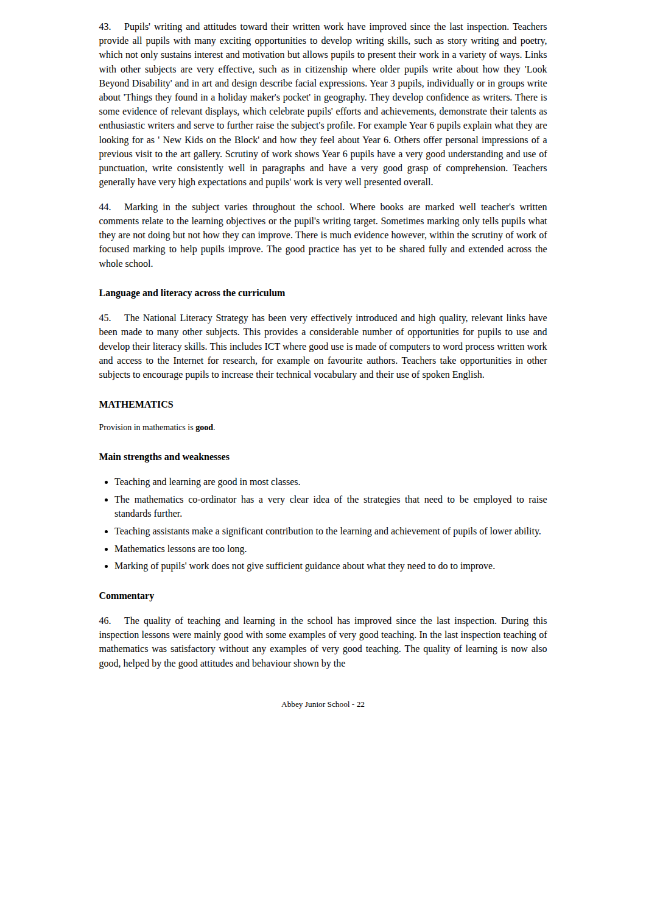43. Pupils' writing and attitudes toward their written work have improved since the last inspection. Teachers provide all pupils with many exciting opportunities to develop writing skills, such as story writing and poetry, which not only sustains interest and motivation but allows pupils to present their work in a variety of ways. Links with other subjects are very effective, such as in citizenship where older pupils write about how they 'Look Beyond Disability' and in art and design describe facial expressions. Year 3 pupils, individually or in groups write about 'Things they found in a holiday maker's pocket' in geography. They develop confidence as writers. There is some evidence of relevant displays, which celebrate pupils' efforts and achievements, demonstrate their talents as enthusiastic writers and serve to further raise the subject's profile. For example Year 6 pupils explain what they are looking for as ' New Kids on the Block' and how they feel about Year 6. Others offer personal impressions of a previous visit to the art gallery. Scrutiny of work shows Year 6 pupils have a very good understanding and use of punctuation, write consistently well in paragraphs and have a very good grasp of comprehension. Teachers generally have very high expectations and pupils' work is very well presented overall.
44. Marking in the subject varies throughout the school. Where books are marked well teacher's written comments relate to the learning objectives or the pupil's writing target. Sometimes marking only tells pupils what they are not doing but not how they can improve. There is much evidence however, within the scrutiny of work of focused marking to help pupils improve. The good practice has yet to be shared fully and extended across the whole school.
Language and literacy across the curriculum
45. The National Literacy Strategy has been very effectively introduced and high quality, relevant links have been made to many other subjects. This provides a considerable number of opportunities for pupils to use and develop their literacy skills. This includes ICT where good use is made of computers to word process written work and access to the Internet for research, for example on favourite authors. Teachers take opportunities in other subjects to encourage pupils to increase their technical vocabulary and their use of spoken English.
MATHEMATICS
Provision in mathematics is good.
Main strengths and weaknesses
Teaching and learning are good in most classes.
The mathematics co-ordinator has a very clear idea of the strategies that need to be employed to raise standards further.
Teaching assistants make a significant contribution to the learning and achievement of pupils of lower ability.
Mathematics lessons are too long.
Marking of pupils' work does not give sufficient guidance about what they need to do to improve.
Commentary
46. The quality of teaching and learning in the school has improved since the last inspection. During this inspection lessons were mainly good with some examples of very good teaching. In the last inspection teaching of mathematics was satisfactory without any examples of very good teaching. The quality of learning is now also good, helped by the good attitudes and behaviour shown by the
Abbey Junior School - 22